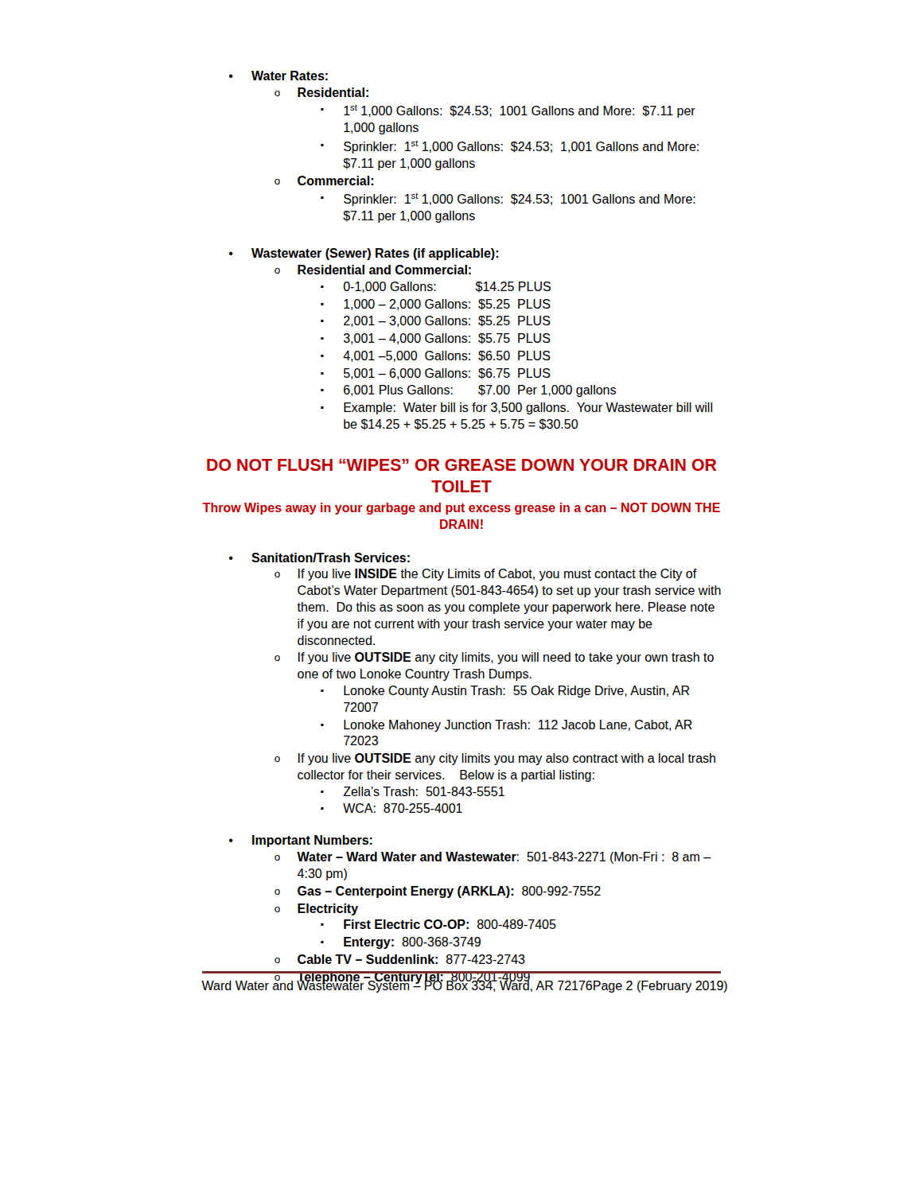Water Rates:
Residential:
1st 1,000 Gallons: $24.53; 1001 Gallons and More: $7.11 per 1,000 gallons
Sprinkler: 1st 1,000 Gallons: $24.53; 1,001 Gallons and More: $7.11 per 1,000 gallons
Commercial:
Sprinkler: 1st 1,000 Gallons: $24.53; 1001 Gallons and More: $7.11 per 1,000 gallons
Wastewater (Sewer) Rates (if applicable):
Residential and Commercial:
0-1,000 Gallons: $14.25 PLUS
1,000 – 2,000 Gallons: $5.25 PLUS
2,001 – 3,000 Gallons: $5.25 PLUS
3,001 – 4,000 Gallons: $5.75 PLUS
4,001 –5,000 Gallons: $6.50 PLUS
5,001 – 6,000 Gallons: $6.75 PLUS
6,001 Plus Gallons: $7.00 Per 1,000 gallons
Example: Water bill is for 3,500 gallons. Your Wastewater bill will be $14.25 + $5.25 + 5.25 + 5.75 = $30.50
DO NOT FLUSH “WIPES” OR GREASE DOWN YOUR DRAIN OR TOILET
Throw Wipes away in your garbage and put excess grease in a can – NOT DOWN THE DRAIN!
Sanitation/Trash Services:
If you live INSIDE the City Limits of Cabot, you must contact the City of Cabot’s Water Department (501-843-4654) to set up your trash service with them. Do this as soon as you complete your paperwork here. Please note if you are not current with your trash service your water may be disconnected.
If you live OUTSIDE any city limits, you will need to take your own trash to one of two Lonoke Country Trash Dumps.
Lonoke County Austin Trash: 55 Oak Ridge Drive, Austin, AR 72007
Lonoke Mahoney Junction Trash: 112 Jacob Lane, Cabot, AR 72023
If you live OUTSIDE any city limits you may also contract with a local trash collector for their services. Below is a partial listing:
Zella’s Trash: 501-843-5551
WCA: 870-255-4001
Important Numbers:
Water – Ward Water and Wastewater: 501-843-2271 (Mon-Fri : 8 am – 4:30 pm)
Gas – Centerpoint Energy (ARKLA): 800-992-7552
Electricity
First Electric CO-OP: 800-489-7405
Entergy: 800-368-3749
Cable TV – Suddenlink: 877-423-2743
Telephone – CenturyTel: 800-201-4099
Ward Water and Wastewater System – PO Box 334, Ward, AR 72176 Page 2 (February 2019)